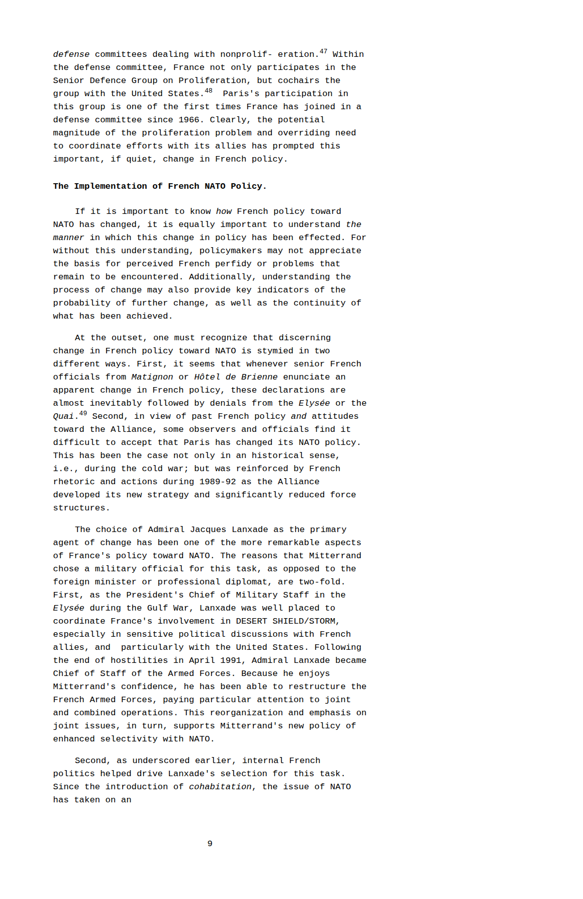defense committees dealing with nonprolif- eration.47 Within the defense committee, France not only participates in the Senior Defence Group on Proliferation, but cochairs the group with the United States.48 Paris's participation in this group is one of the first times France has joined in a defense committee since 1966. Clearly, the potential magnitude of the proliferation problem and overriding need to coordinate efforts with its allies has prompted this important, if quiet, change in French policy.
The Implementation of French NATO Policy.
If it is important to know how French policy toward NATO has changed, it is equally important to understand the manner in which this change in policy has been effected. For without this understanding, policymakers may not appreciate the basis for perceived French perfidy or problems that remain to be encountered. Additionally, understanding the process of change may also provide key indicators of the probability of further change, as well as the continuity of what has been achieved.
At the outset, one must recognize that discerning change in French policy toward NATO is stymied in two different ways. First, it seems that whenever senior French officials from Matignon or Hôtel de Brienne enunciate an apparent change in French policy, these declarations are almost inevitably followed by denials from the Elysée or the Quai.49 Second, in view of past French policy and attitudes toward the Alliance, some observers and officials find it difficult to accept that Paris has changed its NATO policy. This has been the case not only in an historical sense, i.e., during the cold war; but was reinforced by French rhetoric and actions during 1989-92 as the Alliance developed its new strategy and significantly reduced force structures.
The choice of Admiral Jacques Lanxade as the primary agent of change has been one of the more remarkable aspects of France's policy toward NATO. The reasons that Mitterrand chose a military official for this task, as opposed to the foreign minister or professional diplomat, are two-fold. First, as the President's Chief of Military Staff in the Elysée during the Gulf War, Lanxade was well placed to coordinate France's involvement in DESERT SHIELD/STORM, especially in sensitive political discussions with French allies, and particularly with the United States. Following the end of hostilities in April 1991, Admiral Lanxade became Chief of Staff of the Armed Forces. Because he enjoys Mitterrand's confidence, he has been able to restructure the French Armed Forces, paying particular attention to joint and combined operations. This reorganization and emphasis on joint issues, in turn, supports Mitterrand's new policy of enhanced selectivity with NATO.
Second, as underscored earlier, internal French politics helped drive Lanxade's selection for this task. Since the introduction of cohabitation, the issue of NATO has taken on an
9